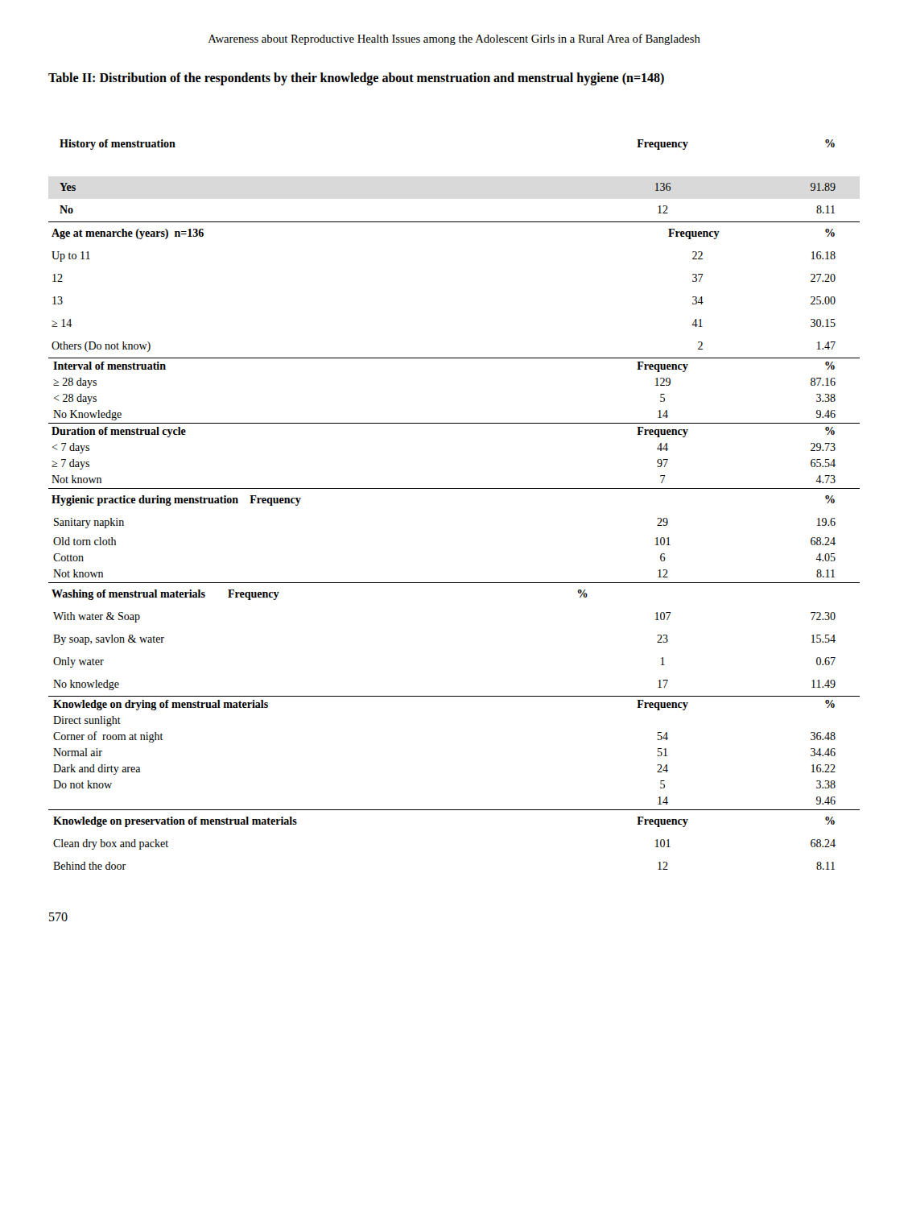Awareness about Reproductive Health Issues among the Adolescent Girls in a Rural Area of Bangladesh
Table II: Distribution of the respondents by their knowledge about menstruation and menstrual hygiene (n=148)
| History of menstruation | Frequency | % |
| Yes | 136 | 91.89 |
| No | 12 | 8.11 |
| Age at menarche (years) n=136 | Frequency | % |
| Up to 11 | 22 | 16.18 |
| 12 | 37 | 27.20 |
| 13 | 34 | 25.00 |
| ≥ 14 | 41 | 30.15 |
| Others (Do not know) | 2 | 1.47 |
| Interval of menstruatin | Frequency | % |
| ≥ 28 days | 129 | 87.16 |
| < 28 days | 5 | 3.38 |
| No Knowledge | 14 | 9.46 |
| Duration of menstrual cycle | Frequency | % |
| < 7 days | 44 | 29.73 |
| ≥ 7 days | 97 | 65.54 |
| Not known | 7 | 4.73 |
| Hygienic practice during menstruation Frequency | | % |
| Sanitary napkin | 29 | 19.6 |
| Old torn cloth | 101 | 68.24 |
| Cotton | 6 | 4.05 |
| Not known | 12 | 8.11 |
| Washing of menstrual materials Frequency | % | |
| With water & Soap | 107 | 72.30 |
| By soap, savlon & water | 23 | 15.54 |
| Only water | 1 | 0.67 |
| No knowledge | 17 | 11.49 |
| Knowledge on drying of menstrual materials | Frequency | % |
| Direct sunlight | | |
| Corner of room at night | 54 | 36.48 |
| Normal air | 51 | 34.46 |
| Dark and dirty area | 24 | 16.22 |
| Do not know | 5 | 3.38 |
| | 14 | 9.46 |
| Knowledge on preservation of menstrual materials | Frequency | % |
| Clean dry box and packet | 101 | 68.24 |
| Behind the door | 12 | 8.11 |
570